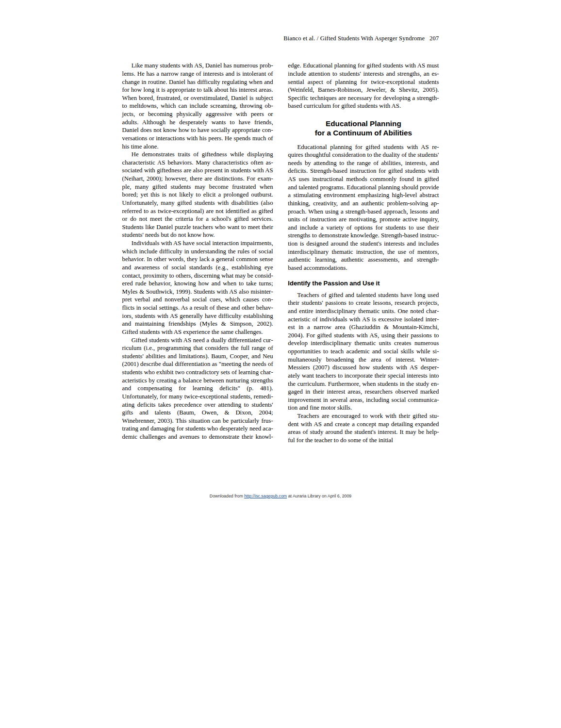Bianco et al. / Gifted Students With Asperger Syndrome 207
Like many students with AS, Daniel has numerous problems. He has a narrow range of interests and is intolerant of change in routine. Daniel has difficulty regulating when and for how long it is appropriate to talk about his interest areas. When bored, frustrated, or overstimulated, Daniel is subject to meltdowns, which can include screaming, throwing objects, or becoming physically aggressive with peers or adults. Although he desperately wants to have friends, Daniel does not know how to have socially appropriate conversations or interactions with his peers. He spends much of his time alone.
He demonstrates traits of giftedness while displaying characteristic AS behaviors. Many characteristics often associated with giftedness are also present in students with AS (Neihart, 2000); however, there are distinctions. For example, many gifted students may become frustrated when bored; yet this is not likely to elicit a prolonged outburst. Unfortunately, many gifted students with disabilities (also referred to as twice-exceptional) are not identified as gifted or do not meet the criteria for a school's gifted services. Students like Daniel puzzle teachers who want to meet their students' needs but do not know how.
Individuals with AS have social interaction impairments, which include difficulty in understanding the rules of social behavior. In other words, they lack a general common sense and awareness of social standards (e.g., establishing eye contact, proximity to others, discerning what may be considered rude behavior, knowing how and when to take turns; Myles & Southwick, 1999). Students with AS also misinterpret verbal and nonverbal social cues, which causes conflicts in social settings. As a result of these and other behaviors, students with AS generally have difficulty establishing and maintaining friendships (Myles & Simpson, 2002). Gifted students with AS experience the same challenges.
Gifted students with AS need a dually differentiated curriculum (i.e., programming that considers the full range of students' abilities and limitations). Baum, Cooper, and Neu (2001) describe dual differentiation as "meeting the needs of students who exhibit two contradictory sets of learning characteristics by creating a balance between nurturing strengths and compensating for learning deficits" (p. 481). Unfortunately, for many twice-exceptional students, remediating deficits takes precedence over attending to students' gifts and talents (Baum, Owen, & Dixon, 2004; Winebrenner, 2003). This situation can be particularly frustrating and damaging for students who desperately need academic challenges and avenues to demonstrate their knowledge. Educational planning for gifted students with AS must include attention to students' interests and strengths, an essential aspect of planning for twice-exceptional students (Weinfeld, Barnes-Robinson, Jeweler, & Shevitz, 2005). Specific techniques are necessary for developing a strength-based curriculum for gifted students with AS.
Educational Planning
for a Continuum of Abilities
Educational planning for gifted students with AS requires thoughtful consideration to the duality of the students' needs by attending to the range of abilities, interests, and deficits. Strength-based instruction for gifted students with AS uses instructional methods commonly found in gifted and talented programs. Educational planning should provide a stimulating environment emphasizing high-level abstract thinking, creativity, and an authentic problem-solving approach. When using a strength-based approach, lessons and units of instruction are motivating, promote active inquiry, and include a variety of options for students to use their strengths to demonstrate knowledge. Strength-based instruction is designed around the student's interests and includes interdisciplinary thematic instruction, the use of mentors, authentic learning, authentic assessments, and strength-based accommodations.
Identify the Passion and Use it
Teachers of gifted and talented students have long used their students' passions to create lessons, research projects, and entire interdisciplinary thematic units. One noted characteristic of individuals with AS is excessive isolated interest in a narrow area (Ghaziuddin & Mountain-Kimchi, 2004). For gifted students with AS, using their passions to develop interdisciplinary thematic units creates numerous opportunities to teach academic and social skills while simultaneously broadening the area of interest. Winter-Messiers (2007) discussed how students with AS desperately want teachers to incorporate their special interests into the curriculum. Furthermore, when students in the study engaged in their interest areas, researchers observed marked improvement in several areas, including social communication and fine motor skills.
Teachers are encouraged to work with their gifted student with AS and create a concept map detailing expanded areas of study around the student's interest. It may be helpful for the teacher to do some of the initial
Downloaded from http://isc.sagepub.com at Auraria Library on April 6, 2009